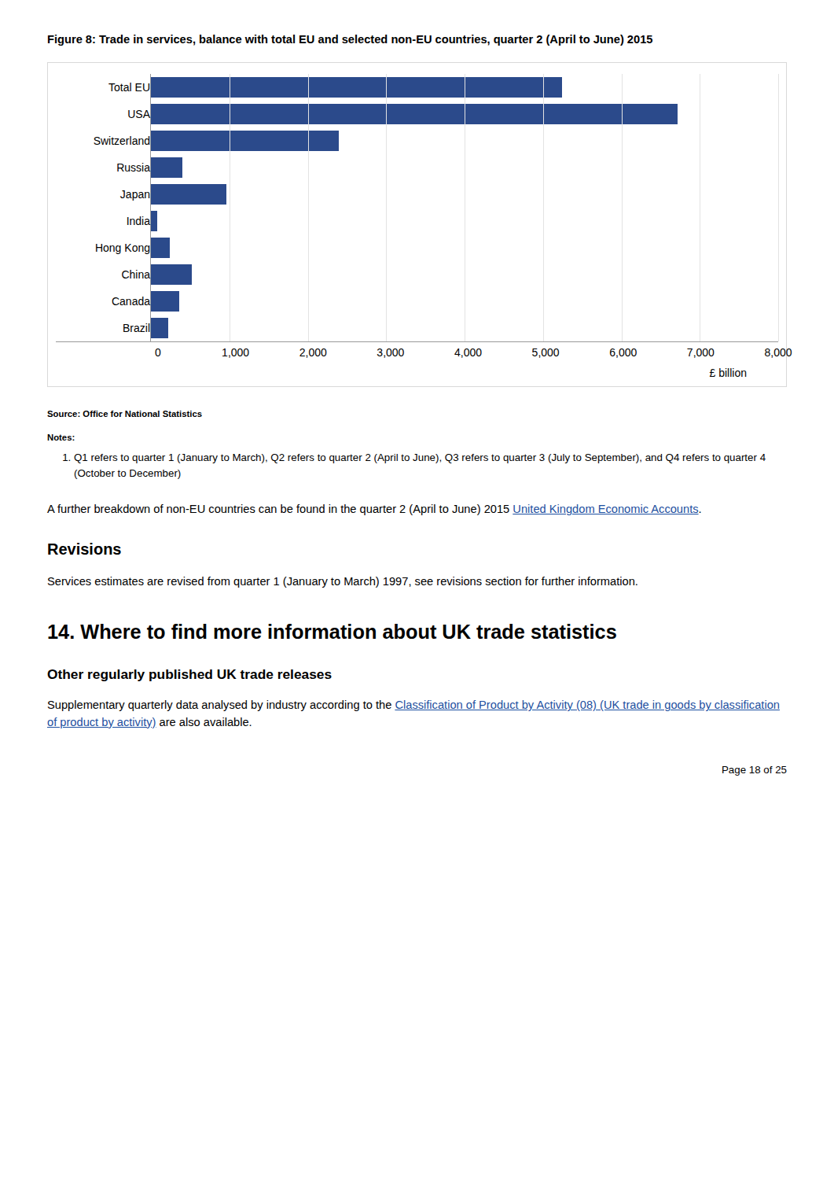Figure 8: Trade in services, balance with total EU and selected non-EU countries, quarter 2 (April to June) 2015
| Total EU | |
| USA | |
| Switzerland | |
| Russia | |
| Japan | |
| India | |
| Hong Kong | |
| China | |
| Canada | |
| Brazil | |
0 1,000 2,000 3,000 4,000 5,000 6,000 7,000 8,000
£ billion
Source: Office for National Statistics
Notes:
Q1 refers to quarter 1 (January to March), Q2 refers to quarter 2 (April to June), Q3 refers to quarter 3 (July to September), and Q4 refers to quarter 4 (October to December)
A further breakdown of non-EU countries can be found in the quarter 2 (April to June) 2015 United Kingdom Economic Accounts.
Revisions
Services estimates are revised from quarter 1 (January to March) 1997, see revisions section for further information.
14. Where to find more information about UK trade statistics
Other regularly published UK trade releases
Supplementary quarterly data analysed by industry according to the Classification of Product by Activity (08) (UK trade in goods by classification of product by activity) are also available.
Page 18 of 25